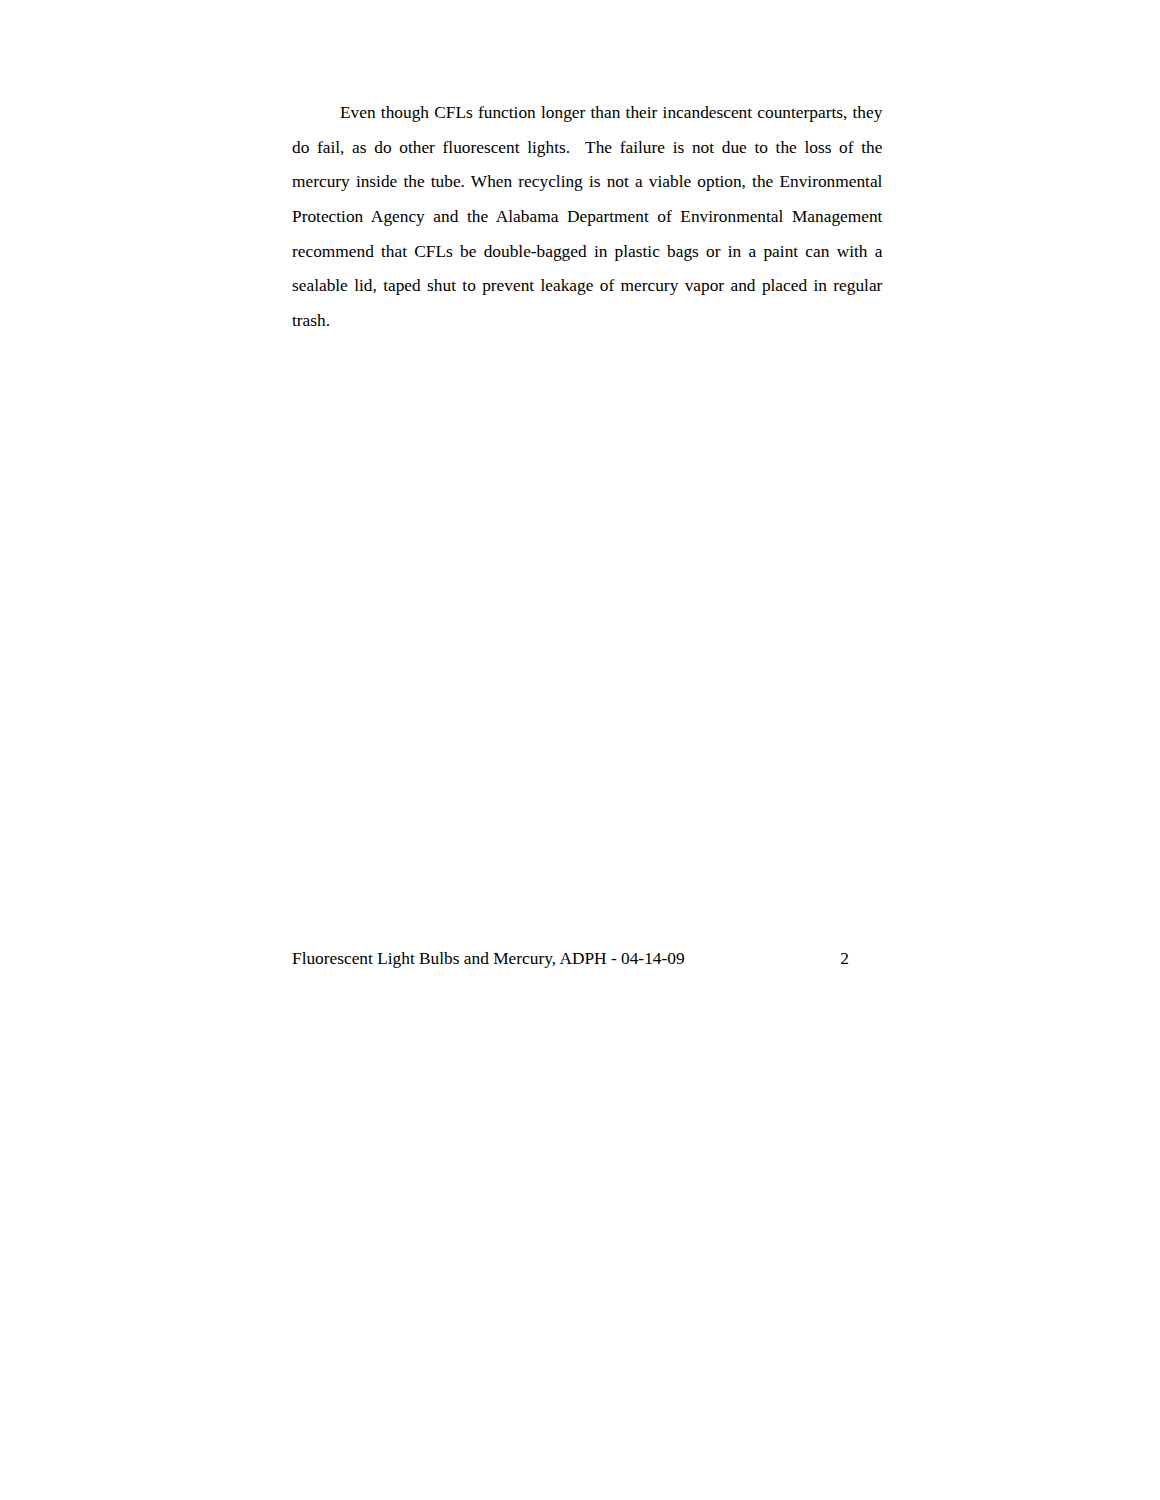Even though CFLs function longer than their incandescent counterparts, they do fail, as do other fluorescent lights. The failure is not due to the loss of the mercury inside the tube. When recycling is not a viable option, the Environmental Protection Agency and the Alabama Department of Environmental Management recommend that CFLs be double-bagged in plastic bags or in a paint can with a sealable lid, taped shut to prevent leakage of mercury vapor and placed in regular trash.
Fluorescent Light Bulbs and Mercury, ADPH - 04-14-09 2